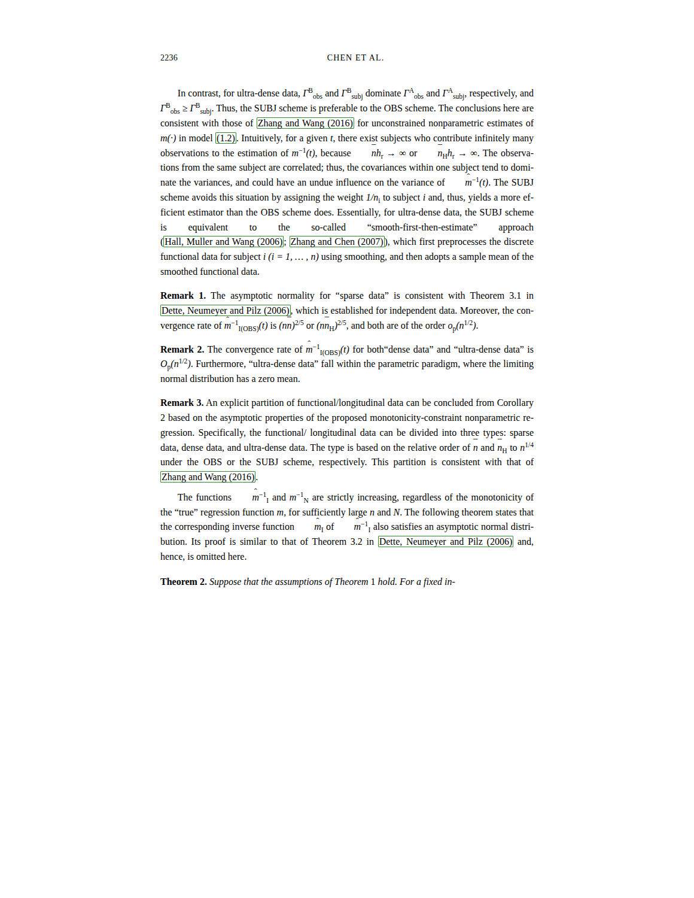2236 Chen et al.
In contrast, for ultra-dense data, ΓBobs and ΓBsubj dominate ΓAobs and ΓAsubj, respectively, and ΓBobs ≥ ΓBsubj. Thus, the SUBJ scheme is preferable to the OBS scheme. The conclusions here are consistent with those of Zhang and Wang (2016) for unconstrained nonparametric estimates of m(·) in model (1.2). Intuitively, for a given t, there exist subjects who contribute infinitely many observations to the estimation of m−1(t), because n̅hr → ∞ or n̅Hhr → ∞. The observations from the same subject are correlated; thus, the covariances within one subject tend to dominate the variances, and could have an undue influence on the variance of m̂−1(t). The SUBJ scheme avoids this situation by assigning the weight 1/ni to subject i and, thus, yields a more efficient estimator than the OBS scheme does. Essentially, for ultra-dense data, the SUBJ scheme is equivalent to the so-called “smooth-first-then-estimate” approach (Hall, Muller and Wang (2006); Zhang and Chen (2007)), which first preprocesses the discrete functional data for subject i (i = 1, … , n) using smoothing, and then adopts a sample mean of the smoothed functional data.
Remark 1. The asymptotic normality for “sparse data” is consistent with Theorem 3.1 in Dette, Neumeyer and Pilz (2006), which is established for independent data. Moreover, the convergence rate of m̂−1I(OBS)(t) is (nn̅)2/5 or (nn̅H)2/5, and both are of the order op(n1/2).
Remark 2. The convergence rate of m̂−1I(OBS)(t) for both“dense data” and “ultra-dense data” is Op(n1/2). Furthermore, “ultra-dense data” fall within the parametric paradigm, where the limiting normal distribution has a zero mean.
Remark 3. An explicit partition of functional/longitudinal data can be concluded from Corollary 2 based on the asymptotic properties of the proposed monotonicity-constraint nonparametric regression. Specifically, the functional/ longitudinal data can be divided into three types: sparse data, dense data, and ultra-dense data. The type is based on the relative order of n̅ and n̅H to n1/4 under the OBS or the SUBJ scheme, respectively. This partition is consistent with that of Zhang and Wang (2016).
The functions m̂−1I and m−1N are strictly increasing, regardless of the monotonicity of the “true” regression function m, for sufficiently large n and N. The following theorem states that the corresponding inverse function m̂I of m̂−1I also satisfies an asymptotic normal distribution. Its proof is similar to that of Theorem 3.2 in Dette, Neumeyer and Pilz (2006) and, hence, is omitted here.
Theorem 2. Suppose that the assumptions of Theorem 1 hold. For a fixed in-